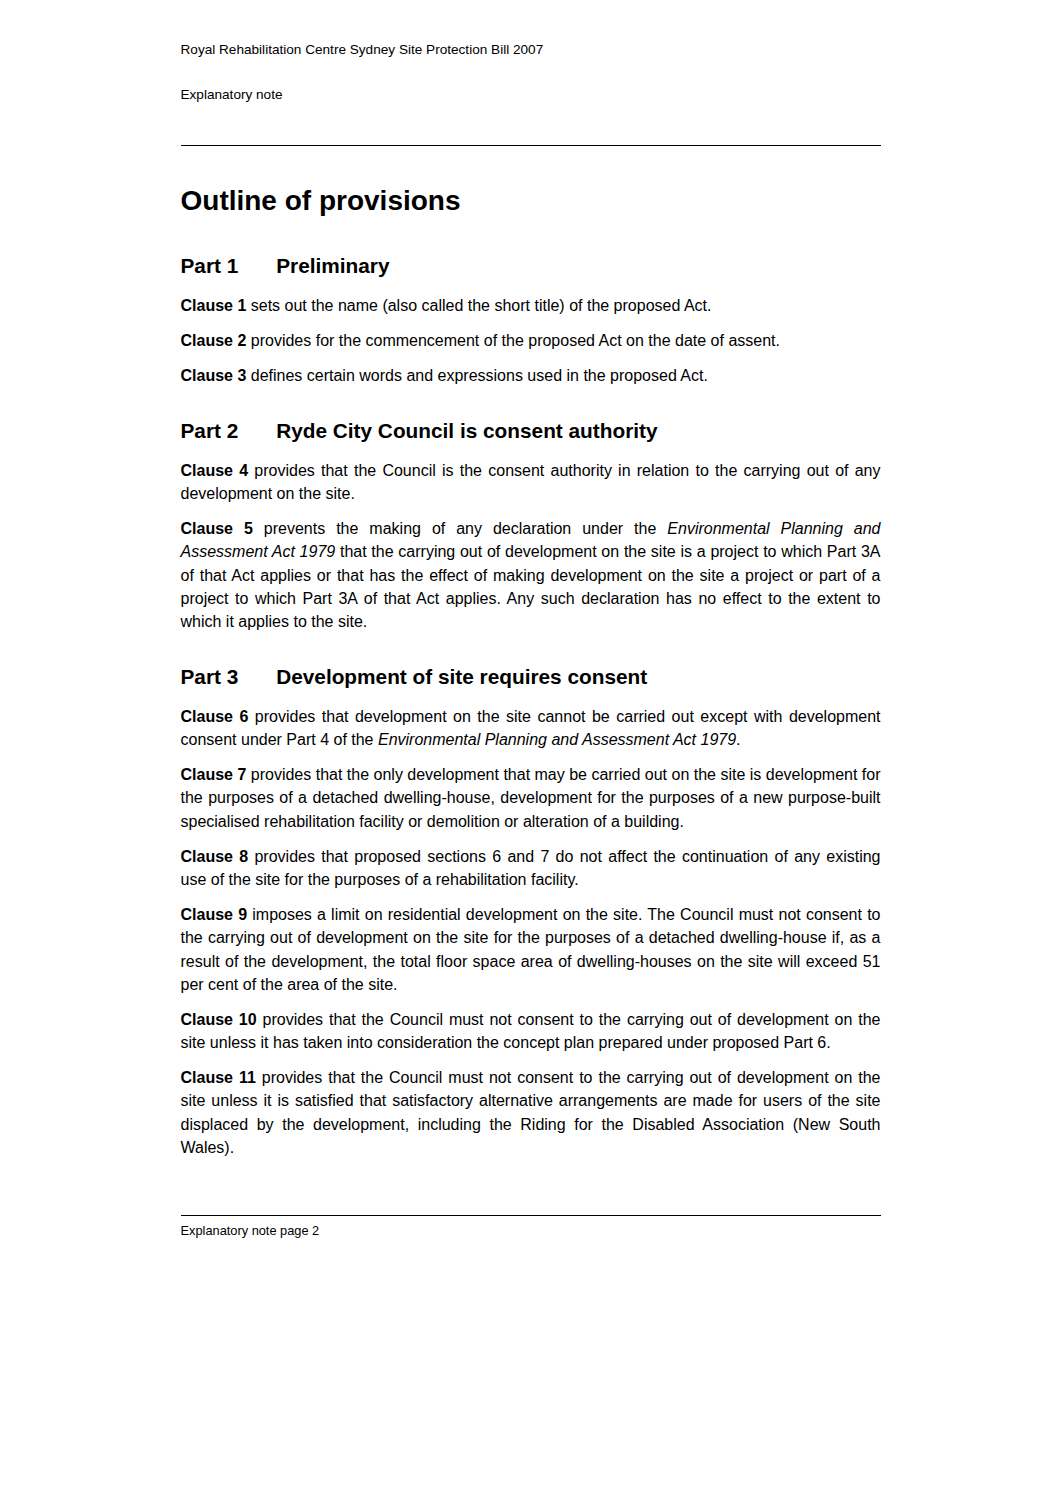Royal Rehabilitation Centre Sydney Site Protection Bill 2007
Explanatory note
Outline of provisions
Part 1 Preliminary
Clause 1 sets out the name (also called the short title) of the proposed Act.
Clause 2 provides for the commencement of the proposed Act on the date of assent.
Clause 3 defines certain words and expressions used in the proposed Act.
Part 2 Ryde City Council is consent authority
Clause 4 provides that the Council is the consent authority in relation to the carrying out of any development on the site.
Clause 5 prevents the making of any declaration under the Environmental Planning and Assessment Act 1979 that the carrying out of development on the site is a project to which Part 3A of that Act applies or that has the effect of making development on the site a project or part of a project to which Part 3A of that Act applies. Any such declaration has no effect to the extent to which it applies to the site.
Part 3 Development of site requires consent
Clause 6 provides that development on the site cannot be carried out except with development consent under Part 4 of the Environmental Planning and Assessment Act 1979.
Clause 7 provides that the only development that may be carried out on the site is development for the purposes of a detached dwelling-house, development for the purposes of a new purpose-built specialised rehabilitation facility or demolition or alteration of a building.
Clause 8 provides that proposed sections 6 and 7 do not affect the continuation of any existing use of the site for the purposes of a rehabilitation facility.
Clause 9 imposes a limit on residential development on the site. The Council must not consent to the carrying out of development on the site for the purposes of a detached dwelling-house if, as a result of the development, the total floor space area of dwelling-houses on the site will exceed 51 per cent of the area of the site.
Clause 10 provides that the Council must not consent to the carrying out of development on the site unless it has taken into consideration the concept plan prepared under proposed Part 6.
Clause 11 provides that the Council must not consent to the carrying out of development on the site unless it is satisfied that satisfactory alternative arrangements are made for users of the site displaced by the development, including the Riding for the Disabled Association (New South Wales).
Explanatory note page 2